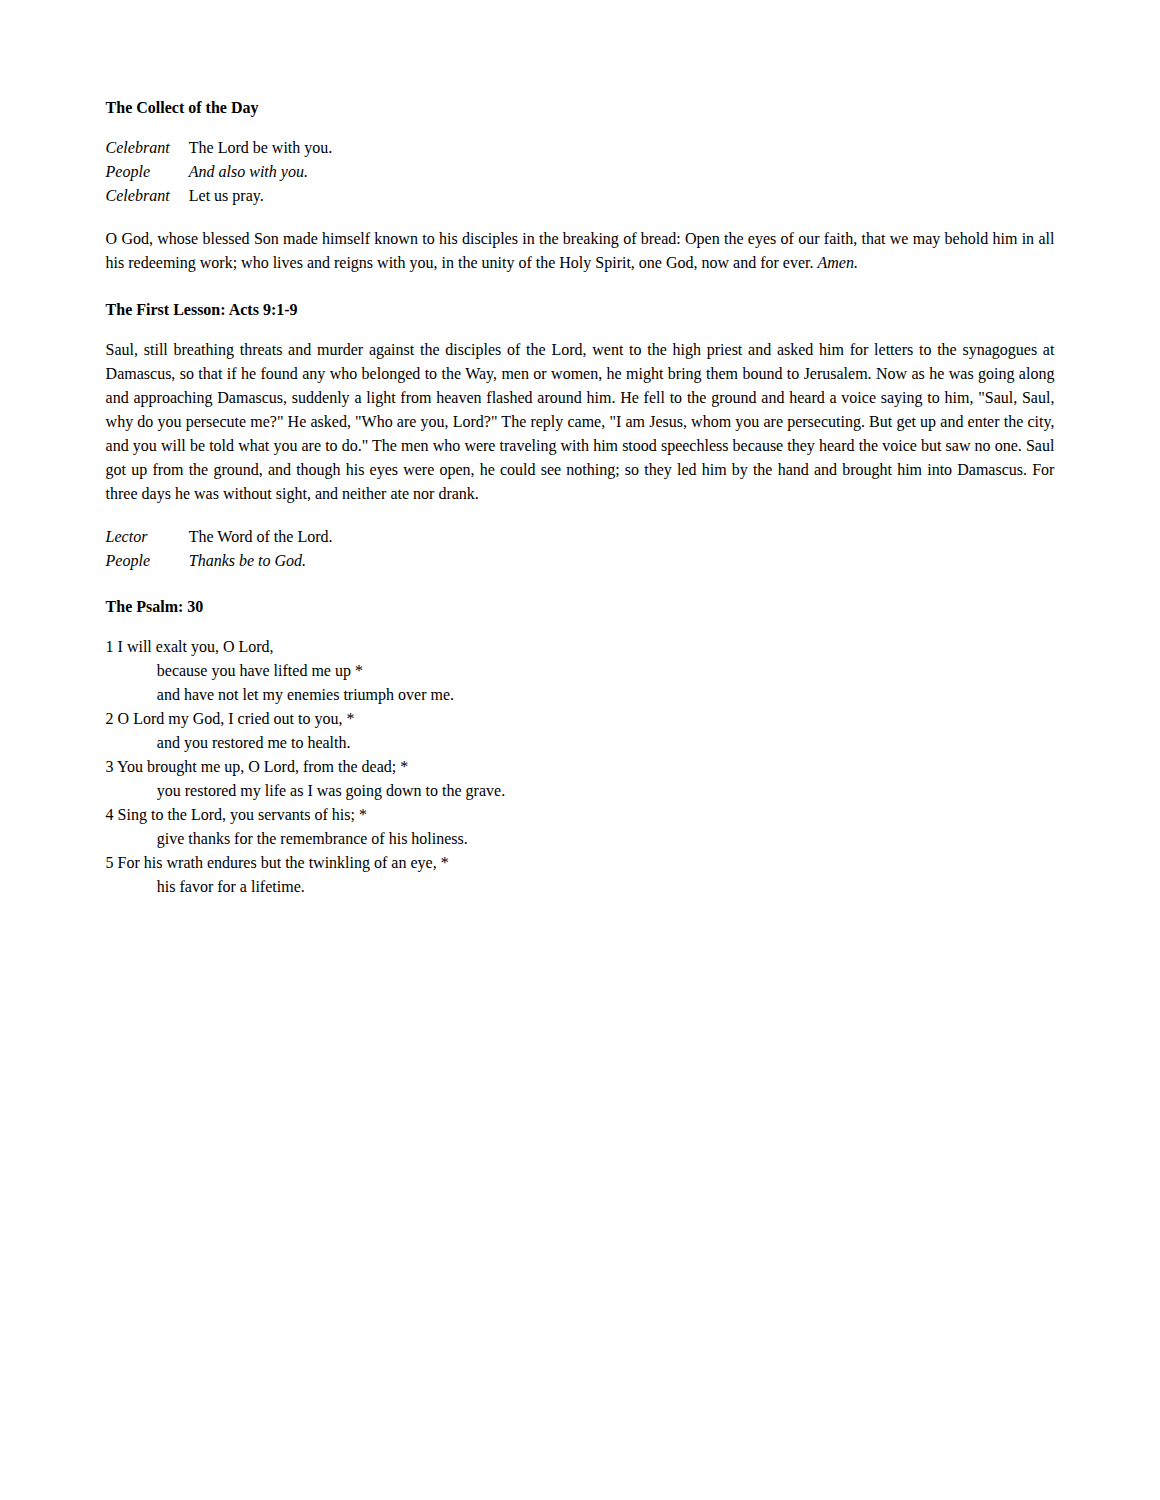The Collect of the Day
Celebrant The Lord be with you.
People And also with you.
Celebrant Let us pray.
O God, whose blessed Son made himself known to his disciples in the breaking of bread: Open the eyes of our faith, that we may behold him in all his redeeming work; who lives and reigns with you, in the unity of the Holy Spirit, one God, now and for ever. Amen.
The First Lesson: Acts 9:1-9
Saul, still breathing threats and murder against the disciples of the Lord, went to the high priest and asked him for letters to the synagogues at Damascus, so that if he found any who belonged to the Way, men or women, he might bring them bound to Jerusalem. Now as he was going along and approaching Damascus, suddenly a light from heaven flashed around him. He fell to the ground and heard a voice saying to him, "Saul, Saul, why do you persecute me?" He asked, "Who are you, Lord?" The reply came, "I am Jesus, whom you are persecuting. But get up and enter the city, and you will be told what you are to do." The men who were traveling with him stood speechless because they heard the voice but saw no one. Saul got up from the ground, and though his eyes were open, he could see nothing; so they led him by the hand and brought him into Damascus. For three days he was without sight, and neither ate nor drank.
Lector The Word of the Lord.
People Thanks be to God.
The Psalm: 30
1 I will exalt you, O Lord,
because you have lifted me up *
and have not let my enemies triumph over me.
2 O Lord my God, I cried out to you, *
and you restored me to health.
3 You brought me up, O Lord, from the dead; *
you restored my life as I was going down to the grave.
4 Sing to the Lord, you servants of his; *
give thanks for the remembrance of his holiness.
5 For his wrath endures but the twinkling of an eye, *
his favor for a lifetime.